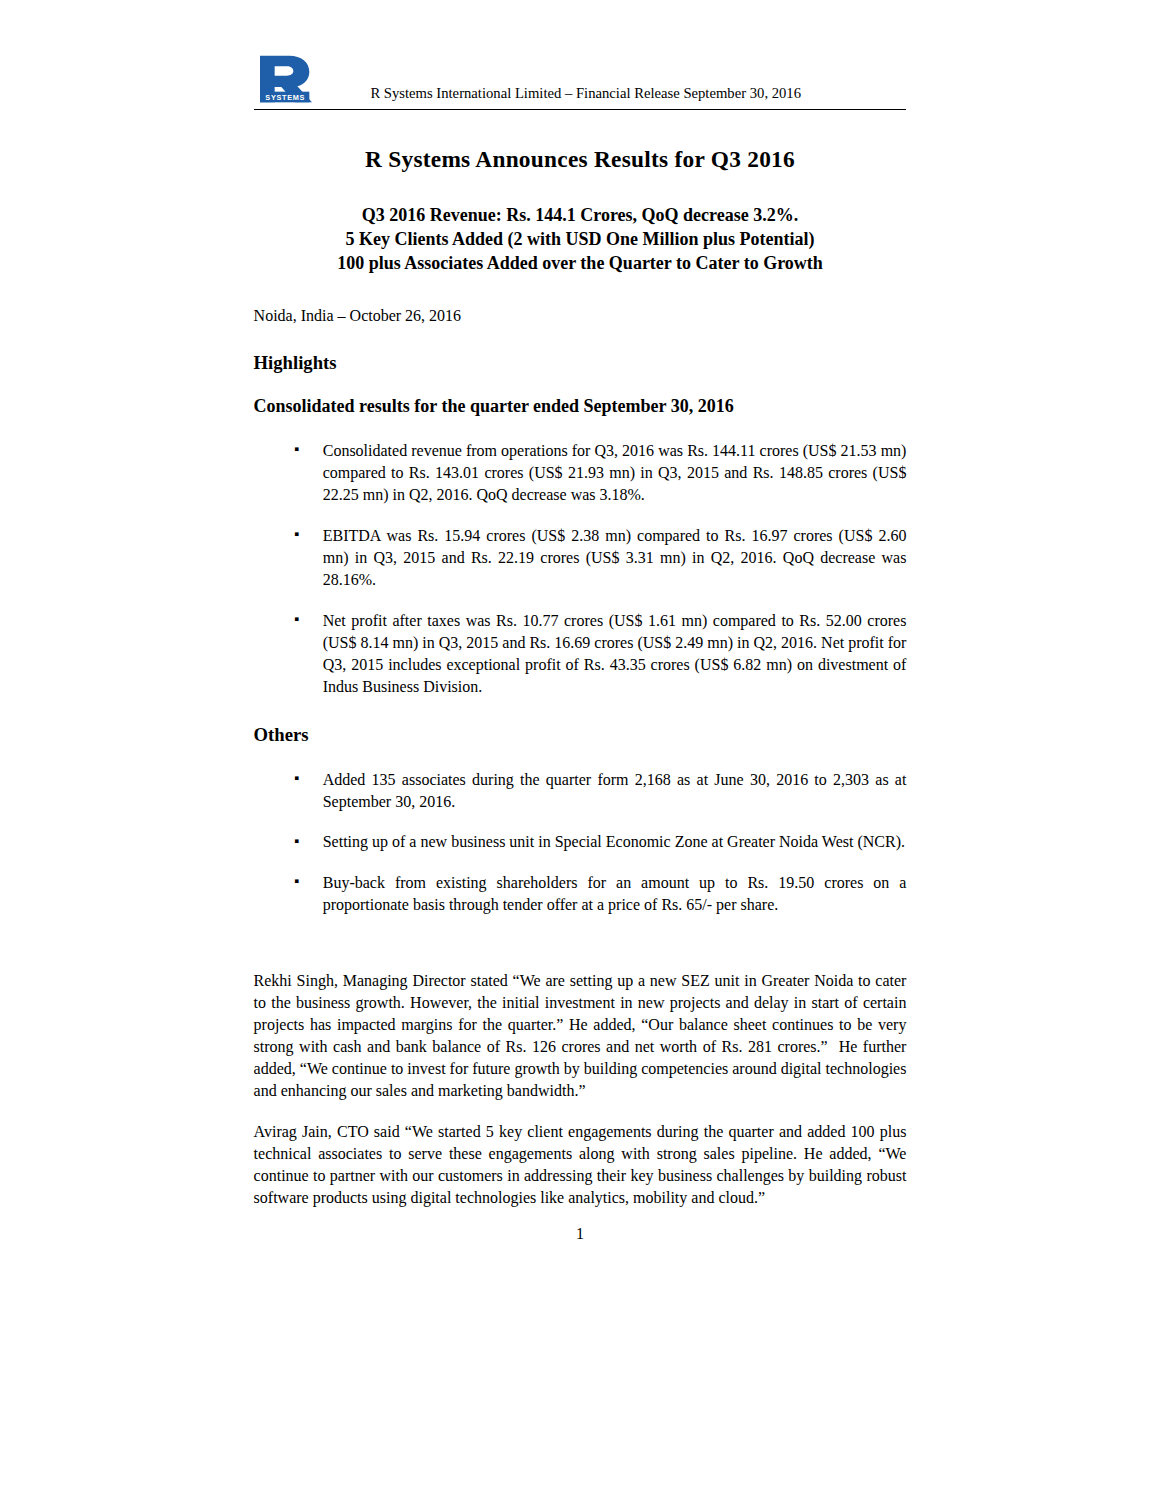SYSTEMS
R Systems International Limited – Financial Release September 30, 2016
R Systems Announces Results for Q3 2016
Q3 2016 Revenue: Rs. 144.1 Crores, QoQ decrease 3.2%.
5 Key Clients Added (2 with USD One Million plus Potential)
100 plus Associates Added over the Quarter to Cater to Growth
Noida, India – October 26, 2016
Highlights
Consolidated results for the quarter ended September 30, 2016
Consolidated revenue from operations for Q3, 2016 was Rs. 144.11 crores (US$ 21.53 mn) compared to Rs. 143.01 crores (US$ 21.93 mn) in Q3, 2015 and Rs. 148.85 crores (US$ 22.25 mn) in Q2, 2016. QoQ decrease was 3.18%.
EBITDA was Rs. 15.94 crores (US$ 2.38 mn) compared to Rs. 16.97 crores (US$ 2.60 mn) in Q3, 2015 and Rs. 22.19 crores (US$ 3.31 mn) in Q2, 2016. QoQ decrease was 28.16%.
Net profit after taxes was Rs. 10.77 crores (US$ 1.61 mn) compared to Rs. 52.00 crores (US$ 8.14 mn) in Q3, 2015 and Rs. 16.69 crores (US$ 2.49 mn) in Q2, 2016. Net profit for Q3, 2015 includes exceptional profit of Rs. 43.35 crores (US$ 6.82 mn) on divestment of Indus Business Division.
Others
Added 135 associates during the quarter form 2,168 as at June 30, 2016 to 2,303 as at September 30, 2016.
Setting up of a new business unit in Special Economic Zone at Greater Noida West (NCR).
Buy-back from existing shareholders for an amount up to Rs. 19.50 crores on a proportionate basis through tender offer at a price of Rs. 65/- per share.
Rekhi Singh, Managing Director stated “We are setting up a new SEZ unit in Greater Noida to cater to the business growth. However, the initial investment in new projects and delay in start of certain projects has impacted margins for the quarter.” He added, “Our balance sheet continues to be very strong with cash and bank balance of Rs. 126 crores and net worth of Rs. 281 crores.” He further added, “We continue to invest for future growth by building competencies around digital technologies and enhancing our sales and marketing bandwidth.”
Avirag Jain, CTO said “We started 5 key client engagements during the quarter and added 100 plus technical associates to serve these engagements along with strong sales pipeline. He added, “We continue to partner with our customers in addressing their key business challenges by building robust software products using digital technologies like analytics, mobility and cloud.”
1